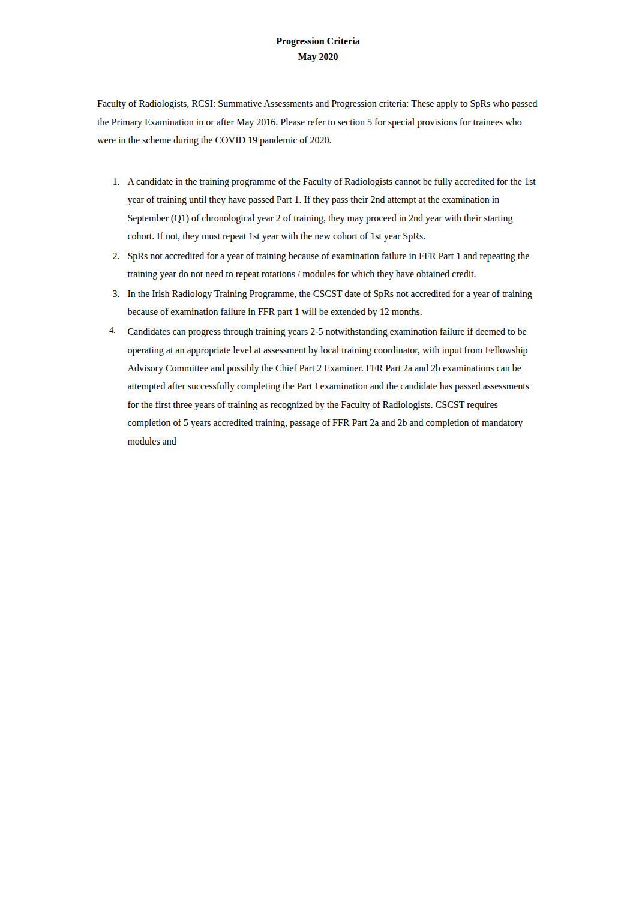Progression Criteria May 2020
Faculty of Radiologists, RCSI: Summative Assessments and Progression criteria: These apply to SpRs who passed the Primary Examination in or after May 2016. Please refer to section 5 for special provisions for trainees who were in the scheme during the COVID 19 pandemic of 2020.
A candidate in the training programme of the Faculty of Radiologists cannot be fully accredited for the 1st year of training until they have passed Part 1. If they pass their 2nd attempt at the examination in September (Q1) of chronological year 2 of training, they may proceed in 2nd year with their starting cohort. If not, they must repeat 1st year with the new cohort of 1st year SpRs.
SpRs not accredited for a year of training because of examination failure in FFR Part 1 and repeating the training year do not need to repeat rotations / modules for which they have obtained credit.
In the Irish Radiology Training Programme, the CSCST date of SpRs not accredited for a year of training because of examination failure in FFR part 1 will be extended by 12 months.
Candidates can progress through training years 2-5 notwithstanding examination failure if deemed to be operating at an appropriate level at assessment by local training coordinator, with input from Fellowship Advisory Committee and possibly the Chief Part 2 Examiner. FFR Part 2a and 2b examinations can be attempted after successfully completing the Part I examination and the candidate has passed assessments for the first three years of training as recognized by the Faculty of Radiologists. CSCST requires completion of 5 years accredited training, passage of FFR Part 2a and 2b and completion of mandatory modules and